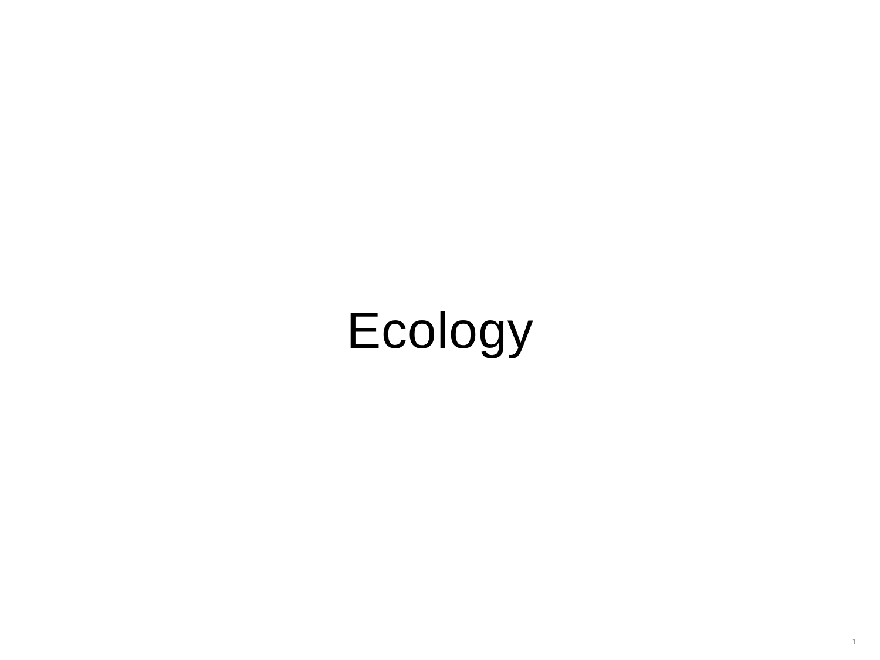Ecology
1